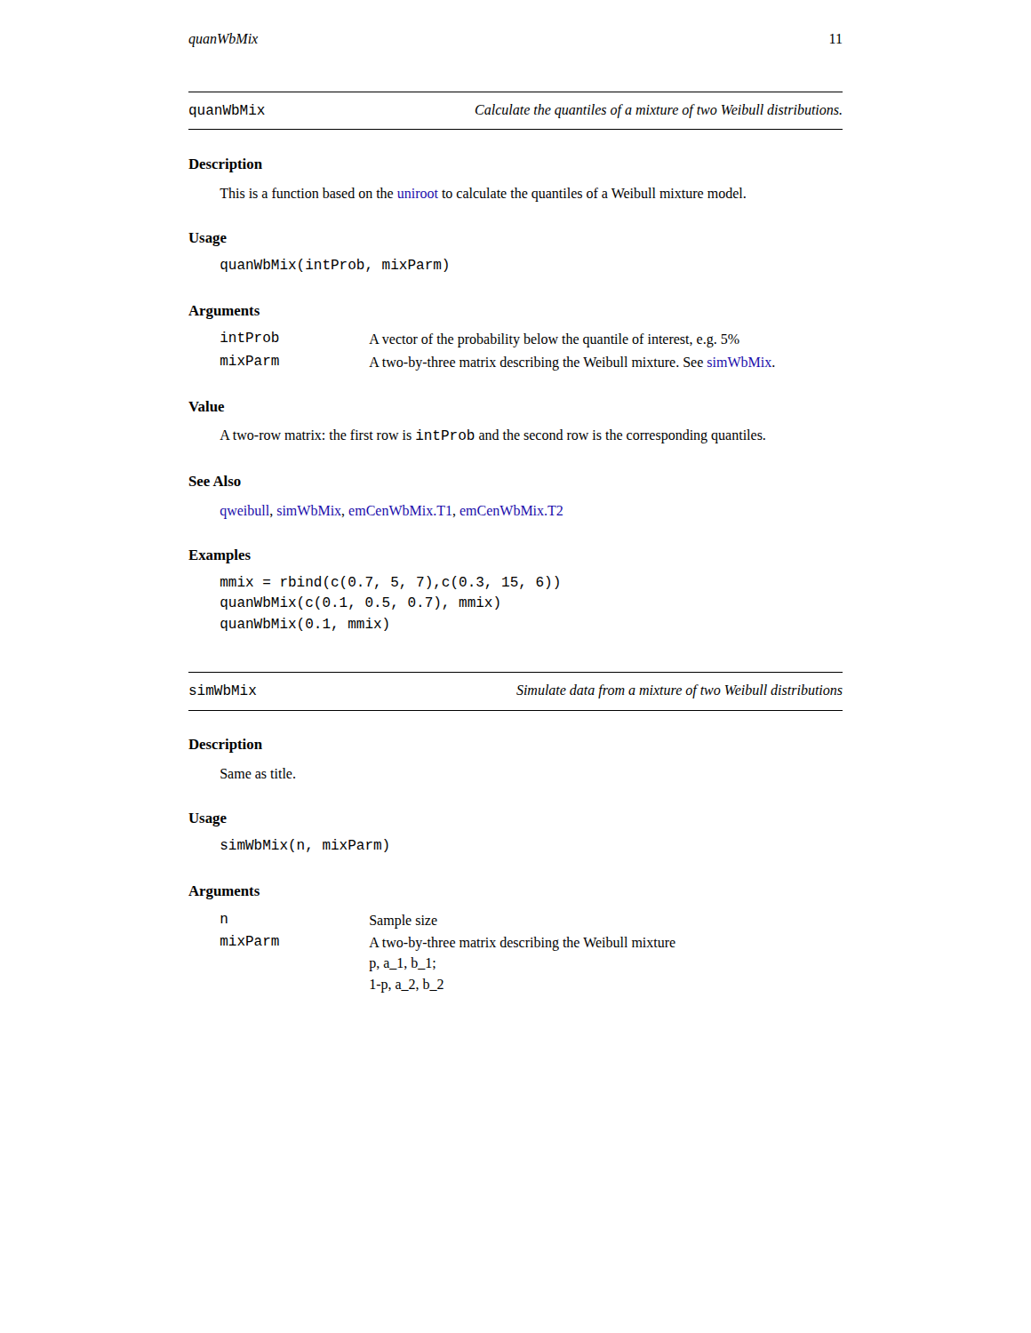quanWbMix 11
quanWbMix Calculate the quantiles of a mixture of two Weibull distributions.
Description
This is a function based on the uniroot to calculate the quantiles of a Weibull mixture model.
Usage
quanWbMix(intProb, mixParm)
Arguments
intProb
A vector of the probability below the quantile of interest, e.g. 5%
mixParm
A two-by-three matrix describing the Weibull mixture. See simWbMix.
Value
A two-row matrix: the first row is intProb and the second row is the corresponding quantiles.
See Also
qweibull, simWbMix, emCenWbMix.T1, emCenWbMix.T2
Examples
mmix = rbind(c(0.7, 5, 7),c(0.3, 15, 6))
quanWbMix(c(0.1, 0.5, 0.7), mmix)
quanWbMix(0.1, mmix)
simWbMix Simulate data from a mixture of two Weibull distributions
Description
Same as title.
Usage
simWbMix(n, mixParm)
Arguments
n
Sample size
mixParm
A two-by-three matrix describing the Weibull mixture
p, a_1, b_1;
1-p, a_2, b_2